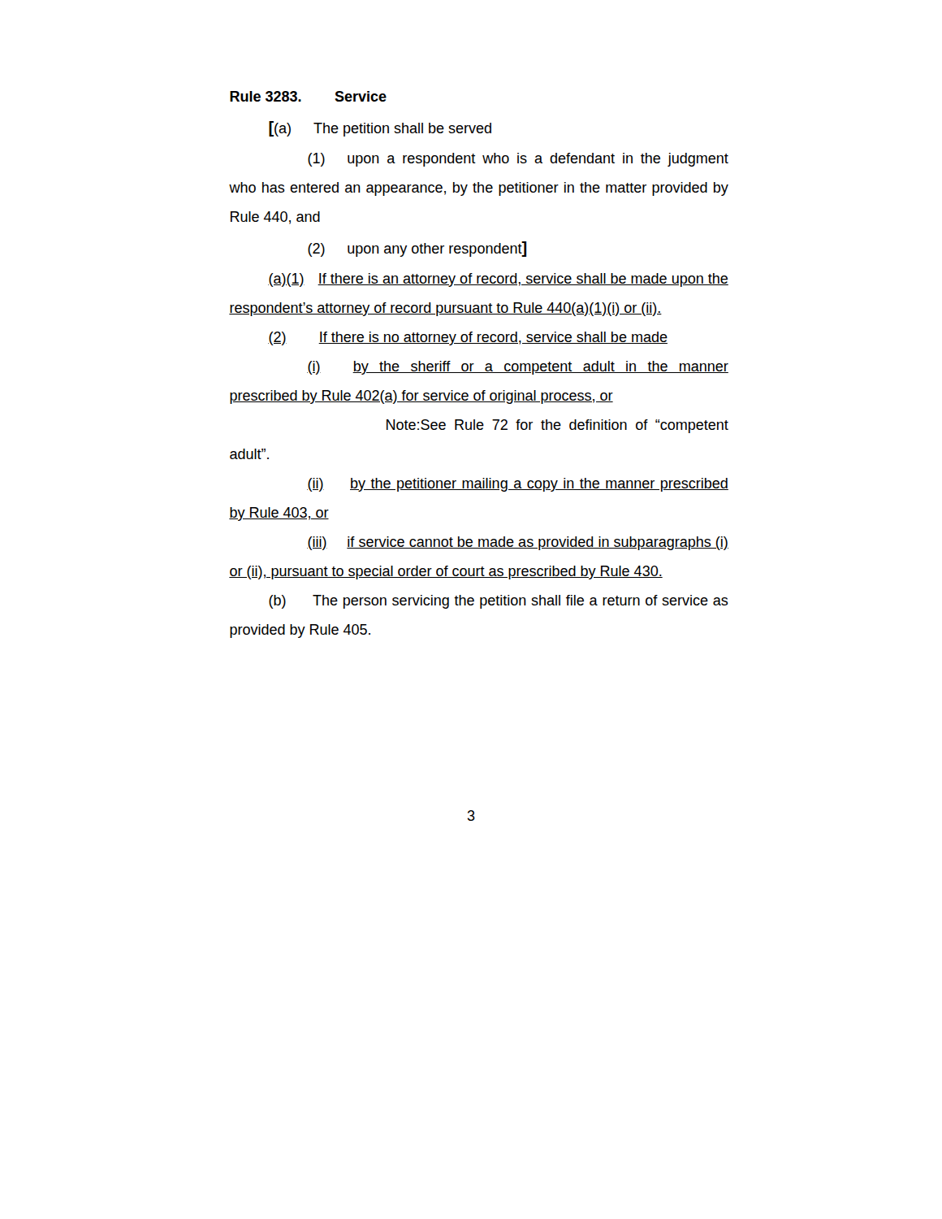Rule 3283. Service
[(a) The petition shall be served
(1) upon a respondent who is a defendant in the judgment who has entered an appearance, by the petitioner in the matter provided by Rule 440, and
(2) upon any other respondent]
(a)(1) If there is an attorney of record, service shall be made upon the respondent’s attorney of record pursuant to Rule 440(a)(1)(i) or (ii).
(2) If there is no attorney of record, service shall be made
(i) by the sheriff or a competent adult in the manner prescribed by Rule 402(a) for service of original process, or
Note: See Rule 72 for the definition of “competent adult”.
(ii) by the petitioner mailing a copy in the manner prescribed by Rule 403, or
(iii) if service cannot be made as provided in subparagraphs (i) or (ii), pursuant to special order of court as prescribed by Rule 430.
(b) The person servicing the petition shall file a return of service as provided by Rule 405.
3